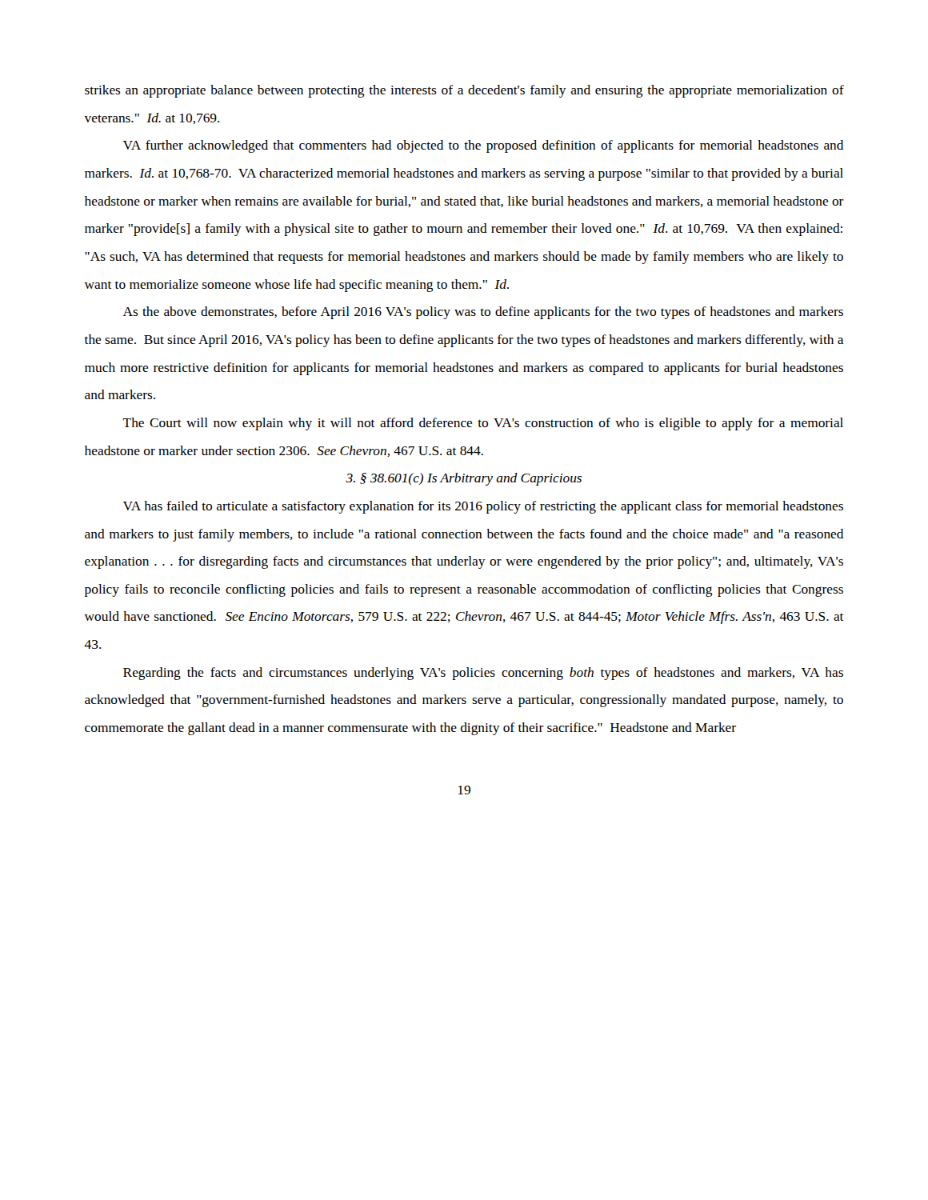strikes an appropriate balance between protecting the interests of a decedent's family and ensuring the appropriate memorialization of veterans." Id. at 10,769.
VA further acknowledged that commenters had objected to the proposed definition of applicants for memorial headstones and markers. Id. at 10,768-70. VA characterized memorial headstones and markers as serving a purpose "similar to that provided by a burial headstone or marker when remains are available for burial," and stated that, like burial headstones and markers, a memorial headstone or marker "provide[s] a family with a physical site to gather to mourn and remember their loved one." Id. at 10,769. VA then explained: "As such, VA has determined that requests for memorial headstones and markers should be made by family members who are likely to want to memorialize someone whose life had specific meaning to them." Id.
As the above demonstrates, before April 2016 VA's policy was to define applicants for the two types of headstones and markers the same. But since April 2016, VA's policy has been to define applicants for the two types of headstones and markers differently, with a much more restrictive definition for applicants for memorial headstones and markers as compared to applicants for burial headstones and markers.
The Court will now explain why it will not afford deference to VA's construction of who is eligible to apply for a memorial headstone or marker under section 2306. See Chevron, 467 U.S. at 844.
3. § 38.601(c) Is Arbitrary and Capricious
VA has failed to articulate a satisfactory explanation for its 2016 policy of restricting the applicant class for memorial headstones and markers to just family members, to include "a rational connection between the facts found and the choice made" and "a reasoned explanation . . . for disregarding facts and circumstances that underlay or were engendered by the prior policy"; and, ultimately, VA's policy fails to reconcile conflicting policies and fails to represent a reasonable accommodation of conflicting policies that Congress would have sanctioned. See Encino Motorcars, 579 U.S. at 222; Chevron, 467 U.S. at 844-45; Motor Vehicle Mfrs. Ass'n, 463 U.S. at 43.
Regarding the facts and circumstances underlying VA's policies concerning both types of headstones and markers, VA has acknowledged that "government-furnished headstones and markers serve a particular, congressionally mandated purpose, namely, to commemorate the gallant dead in a manner commensurate with the dignity of their sacrifice." Headstone and Marker
19